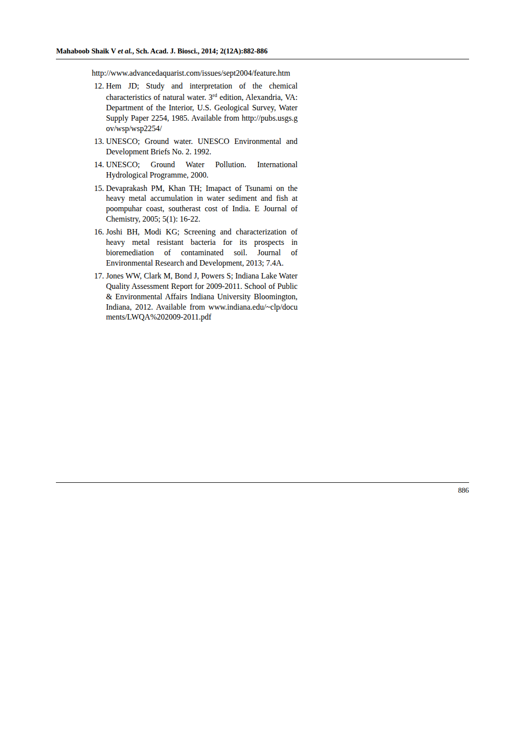Mahaboob Shaik V et al., Sch. Acad. J. Biosci., 2014; 2(12A):882-886
http://www.advancedaquarist.com/issues/sept2004/feature.htm
Hem JD; Study and interpretation of the chemical characteristics of natural water. 3rd edition, Alexandria, VA: Department of the Interior, U.S. Geological Survey, Water Supply Paper 2254, 1985. Available from http://pubs.usgs.gov/wsp/wsp2254/
UNESCO; Ground water. UNESCO Environmental and Development Briefs No. 2. 1992.
UNESCO; Ground Water Pollution. International Hydrological Programme, 2000.
Devaprakash PM, Khan TH; Imapact of Tsunami on the heavy metal accumulation in water sediment and fish at poompuhar coast, southerast cost of India. E Journal of Chemistry, 2005; 5(1): 16-22.
Joshi BH, Modi KG; Screening and characterization of heavy metal resistant bacteria for its prospects in bioremediation of contaminated soil. Journal of Environmental Research and Development, 2013; 7.4A.
Jones WW, Clark M, Bond J, Powers S; Indiana Lake Water Quality Assessment Report for 2009-2011. School of Public & Environmental Affairs Indiana University Bloomington, Indiana, 2012. Available from www.indiana.edu/~clp/documents/LWQA%202009-2011.pdf
886